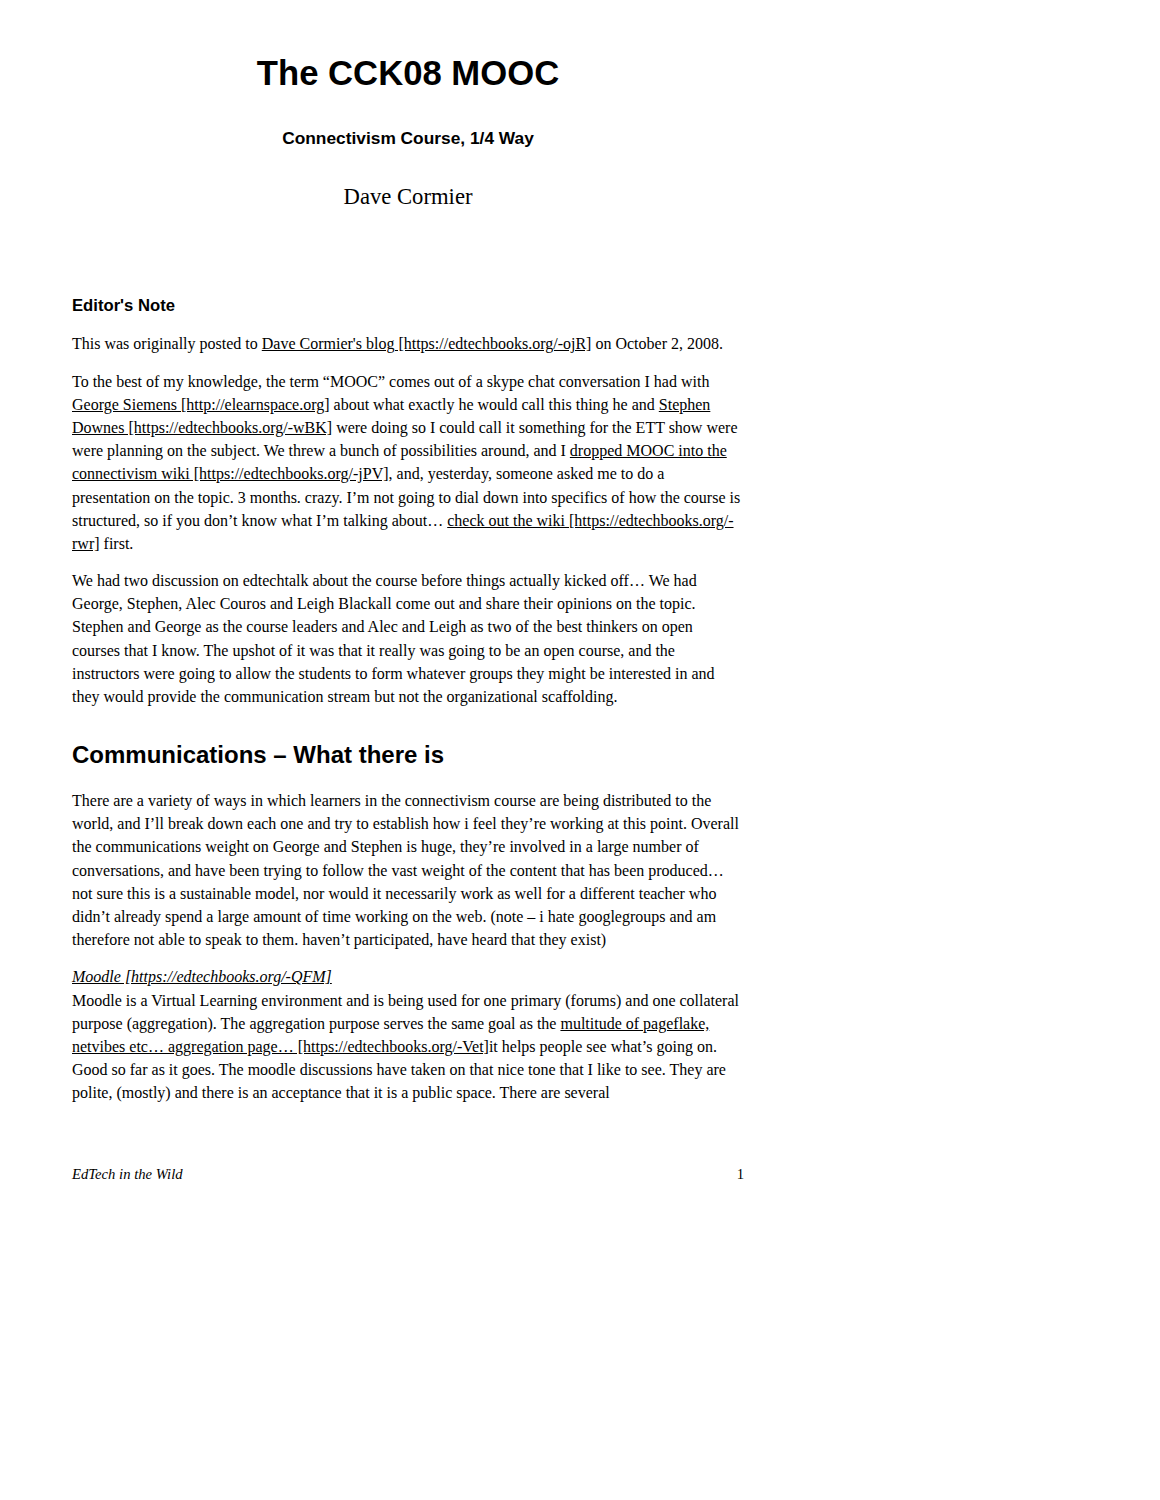The CCK08 MOOC
Connectivism Course, 1/4 Way
Dave Cormier
Editor's Note
This was originally posted to Dave Cormier's blog [https://edtechbooks.org/-ojR] on October 2, 2008.
To the best of my knowledge, the term “MOOC” comes out of a skype chat conversation I had with George Siemens [http://elearnspace.org] about what exactly he would call this thing he and Stephen Downes [https://edtechbooks.org/-wBK] were doing so I could call it something for the ETT show were were planning on the subject. We threw a bunch of possibilities around, and I dropped MOOC into the connectivism wiki [https://edtechbooks.org/-jPV], and, yesterday, someone asked me to do a presentation on the topic. 3 months. crazy. I’m not going to dial down into specifics of how the course is structured, so if you don’t know what I’m talking about… check out the wiki [https://edtechbooks.org/-rwr] first.
We had two discussion on edtechtalk about the course before things actually kicked off… We had George, Stephen, Alec Couros and Leigh Blackall come out and share their opinions on the topic. Stephen and George as the course leaders and Alec and Leigh as two of the best thinkers on open courses that I know. The upshot of it was that it really was going to be an open course, and the instructors were going to allow the students to form whatever groups they might be interested in and they would provide the communication stream but not the organizational scaffolding.
Communications – What there is
There are a variety of ways in which learners in the connectivism course are being distributed to the world, and I’ll break down each one and try to establish how i feel they’re working at this point. Overall the communications weight on George and Stephen is huge, they’re involved in a large number of conversations, and have been trying to follow the vast weight of the content that has been produced… not sure this is a sustainable model, nor would it necessarily work as well for a different teacher who didn’t already spend a large amount of time working on the web. (note – i hate googlegroups and am therefore not able to speak to them. haven’t participated, have heard that they exist)
Moodle [https://edtechbooks.org/-QFM]
Moodle is a Virtual Learning environment and is being used for one primary (forums) and one collateral purpose (aggregation). The aggregation purpose serves the same goal as the multitude of pageflake, netvibes etc… aggregation page… [https://edtechbooks.org/-Vet] it helps people see what’s going on. Good so far as it goes. The moodle discussions have taken on that nice tone that I like to see. They are polite, (mostly) and there is an acceptance that it is a public space. There are several
EdTech in the Wild 1